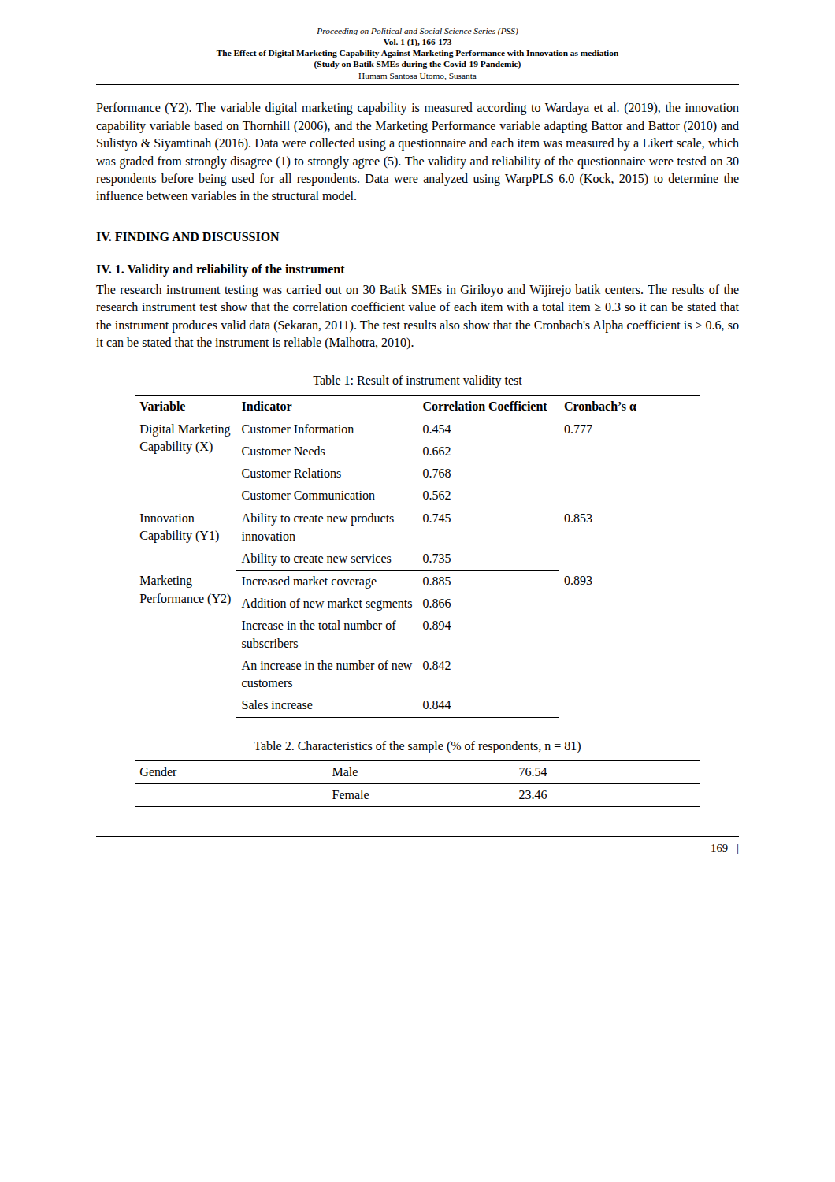Proceeding on Political and Social Science Series (PSS)
Vol. 1 (1), 166-173
The Effect of Digital Marketing Capability Against Marketing Performance with Innovation as mediation
(Study on Batik SMEs during the Covid-19 Pandemic)
Humam Santosa Utomo, Susanta
Performance (Y2). The variable digital marketing capability is measured according to Wardaya et al. (2019), the innovation capability variable based on Thornhill (2006), and the Marketing Performance variable adapting Battor and Battor (2010) and Sulistyo & Siyamtinah (2016). Data were collected using a questionnaire and each item was measured by a Likert scale, which was graded from strongly disagree (1) to strongly agree (5). The validity and reliability of the questionnaire were tested on 30 respondents before being used for all respondents. Data were analyzed using WarpPLS 6.0 (Kock, 2015) to determine the influence between variables in the structural model.
IV. FINDING AND DISCUSSION
IV. 1. Validity and reliability of the instrument
The research instrument testing was carried out on 30 Batik SMEs in Giriloyo and Wijirejo batik centers. The results of the research instrument test show that the correlation coefficient value of each item with a total item ≥ 0.3 so it can be stated that the instrument produces valid data (Sekaran, 2011). The test results also show that the Cronbach's Alpha coefficient is ≥ 0.6, so it can be stated that the instrument is reliable (Malhotra, 2010).
Table 1: Result of instrument validity test
| Variable | Indicator | Correlation Coefficient | Cronbach’s α |
| --- | --- | --- | --- |
| Digital Marketing Capability (X) | Customer Information | 0.454 | 0.777 |
| Customer Needs | 0.662 |
| Customer Relations | 0.768 |
| Customer Communication | 0.562 |
| Innovation Capability (Y1) | Ability to create new products innovation | 0.745 | 0.853 |
| Ability to create new services | 0.735 |
| Marketing Performance (Y2) | Increased market coverage | 0.885 | 0.893 |
| Addition of new market segments | 0.866 |
| Increase in the total number of subscribers | 0.894 |
| An increase in the number of new customers | 0.842 |
| Sales increase | 0.844 |
Table 2. Characteristics of the sample (% of respondents, n = 81)
| Gender | Male | 76.54 |
| | Female | 23.46 |
169 |